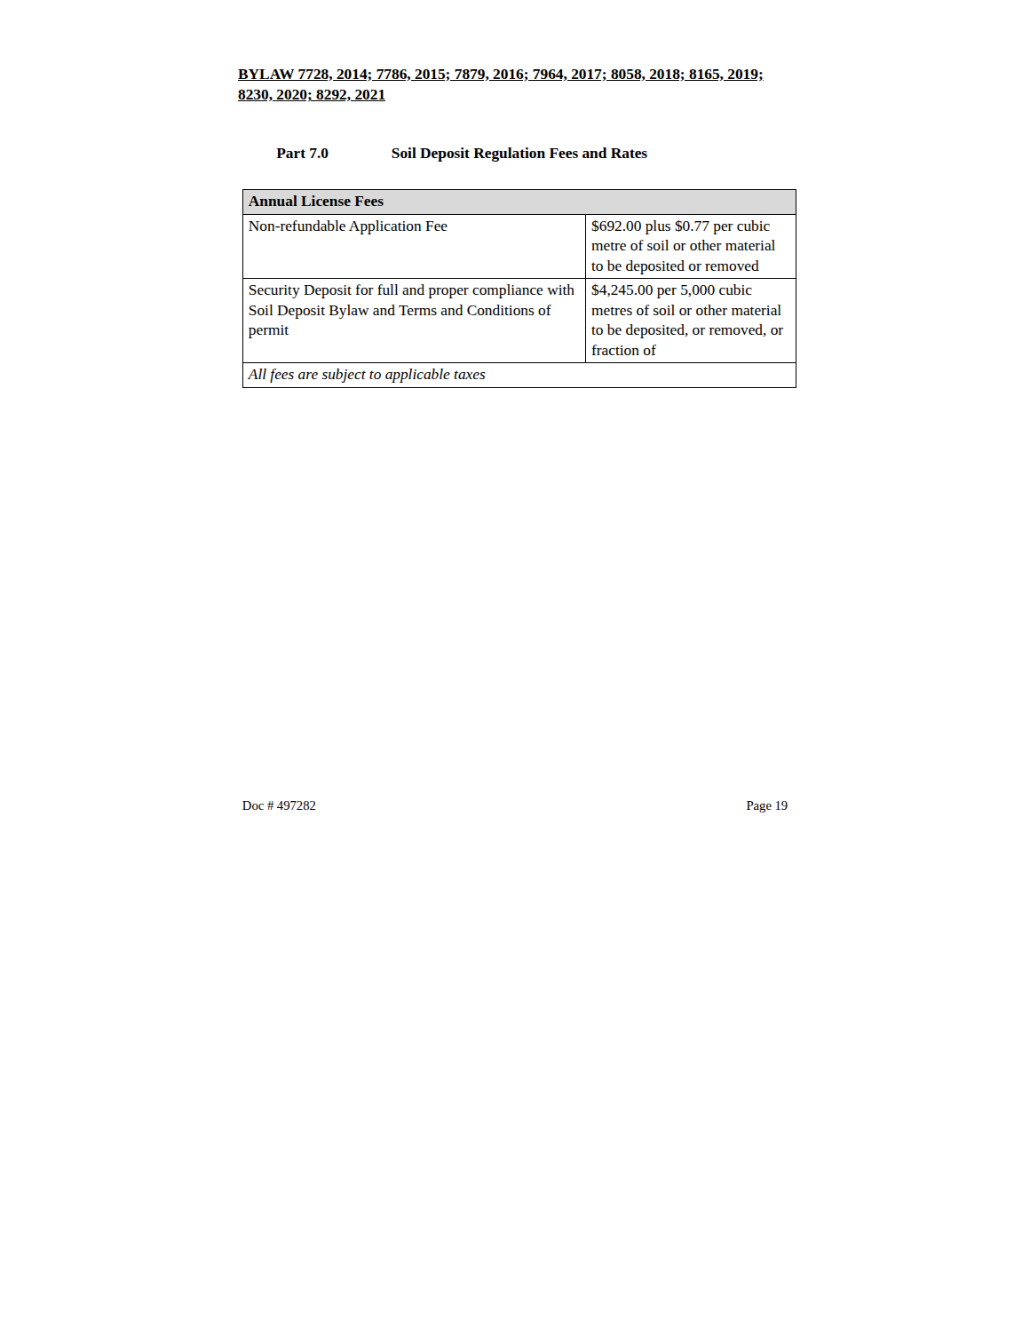BYLAW 7728, 2014; 7786, 2015; 7879, 2016; 7964, 2017; 8058, 2018; 8165, 2019; 8230, 2020; 8292, 2021
Part 7.0 Soil Deposit Regulation Fees and Rates
| Annual License Fees |
| --- |
| Non-refundable Application Fee | $692.00 plus $0.77 per cubic metre of soil or other material to be deposited or removed |
| Security Deposit for full and proper compliance with Soil Deposit Bylaw and Terms and Conditions of permit | $4,245.00 per 5,000 cubic metres of soil or other material to be deposited, or removed, or fraction of |
| All fees are subject to applicable taxes |
Doc # 497282 Page 19